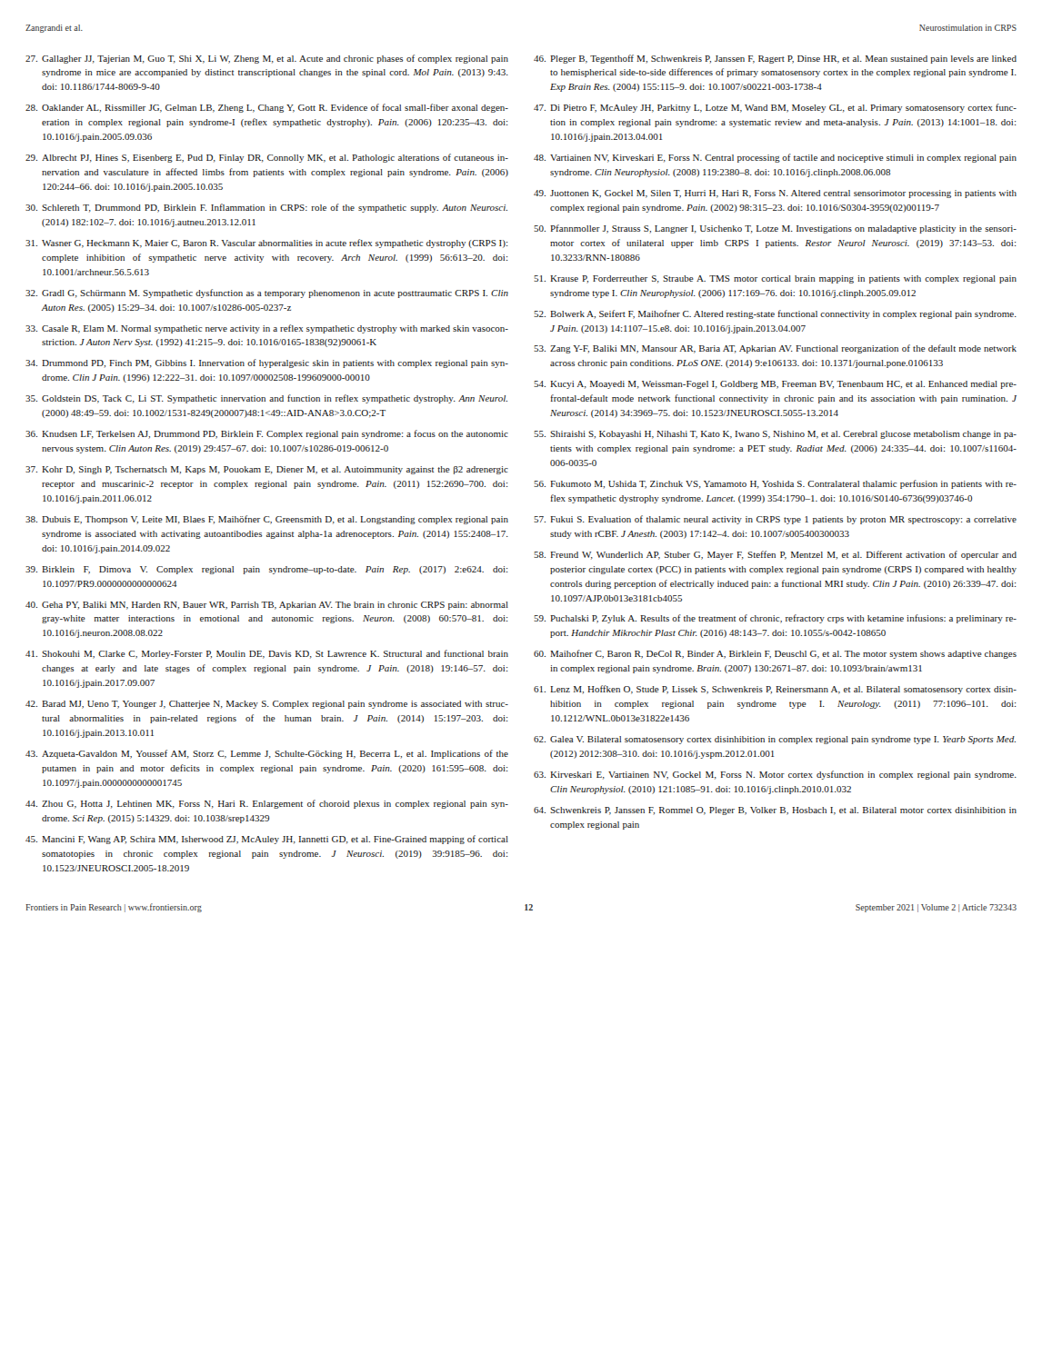Zangrandi et al.
Neurostimulation in CRPS
27. Gallagher JJ, Tajerian M, Guo T, Shi X, Li W, Zheng M, et al. Acute and chronic phases of complex regional pain syndrome in mice are accompanied by distinct transcriptional changes in the spinal cord. Mol Pain. (2013) 9:43. doi: 10.1186/1744-8069-9-40
28. Oaklander AL, Rissmiller JG, Gelman LB, Zheng L, Chang Y, Gott R. Evidence of focal small-fiber axonal degeneration in complex regional pain syndrome-I (reflex sympathetic dystrophy). Pain. (2006) 120:235–43. doi: 10.1016/j.pain.2005.09.036
29. Albrecht PJ, Hines S, Eisenberg E, Pud D, Finlay DR, Connolly MK, et al. Pathologic alterations of cutaneous innervation and vasculature in affected limbs from patients with complex regional pain syndrome. Pain. (2006) 120:244–66. doi: 10.1016/j.pain.2005.10.035
30. Schlereth T, Drummond PD, Birklein F. Inflammation in CRPS: role of the sympathetic supply. Auton Neurosci. (2014) 182:102–7. doi: 10.1016/j.autneu.2013.12.011
31. Wasner G, Heckmann K, Maier C, Baron R. Vascular abnormalities in acute reflex sympathetic dystrophy (CRPS I): complete inhibition of sympathetic nerve activity with recovery. Arch Neurol. (1999) 56:613–20. doi: 10.1001/archneur.56.5.613
32. Gradl G, Schürmann M. Sympathetic dysfunction as a temporary phenomenon in acute posttraumatic CRPS I. Clin Auton Res. (2005) 15:29–34. doi: 10.1007/s10286-005-0237-z
33. Casale R, Elam M. Normal sympathetic nerve activity in a reflex sympathetic dystrophy with marked skin vasoconstriction. J Auton Nerv Syst. (1992) 41:215–9. doi: 10.1016/0165-1838(92)90061-K
34. Drummond PD, Finch PM, Gibbins I. Innervation of hyperalgesic skin in patients with complex regional pain syndrome. Clin J Pain. (1996) 12:222–31. doi: 10.1097/00002508-199609000-00010
35. Goldstein DS, Tack C, Li ST. Sympathetic innervation and function in reflex sympathetic dystrophy. Ann Neurol. (2000) 48:49–59. doi: 10.1002/1531-8249(200007)48:1<49::AID-ANA8>3.0.CO;2-T
36. Knudsen LF, Terkelsen AJ, Drummond PD, Birklein F. Complex regional pain syndrome: a focus on the autonomic nervous system. Clin Auton Res. (2019) 29:457–67. doi: 10.1007/s10286-019-00612-0
37. Kohr D, Singh P, Tschernatsch M, Kaps M, Pouokam E, Diener M, et al. Autoimmunity against the β2 adrenergic receptor and muscarinic-2 receptor in complex regional pain syndrome. Pain. (2011) 152:2690–700. doi: 10.1016/j.pain.2011.06.012
38. Dubuis E, Thompson V, Leite MI, Blaes F, Maihöfner C, Greensmith D, et al. Longstanding complex regional pain syndrome is associated with activating autoantibodies against alpha-1a adrenoceptors. Pain. (2014) 155:2408–17. doi: 10.1016/j.pain.2014.09.022
39. Birklein F, Dimova V. Complex regional pain syndrome–up-to-date. Pain Rep. (2017) 2:e624. doi: 10.1097/PR9.0000000000000624
40. Geha PY, Baliki MN, Harden RN, Bauer WR, Parrish TB, Apkarian AV. The brain in chronic CRPS pain: abnormal gray-white matter interactions in emotional and autonomic regions. Neuron. (2008) 60:570–81. doi: 10.1016/j.neuron.2008.08.022
41. Shokouhi M, Clarke C, Morley-Forster P, Moulin DE, Davis KD, St Lawrence K. Structural and functional brain changes at early and late stages of complex regional pain syndrome. J Pain. (2018) 19:146–57. doi: 10.1016/j.jpain.2017.09.007
42. Barad MJ, Ueno T, Younger J, Chatterjee N, Mackey S. Complex regional pain syndrome is associated with structural abnormalities in pain-related regions of the human brain. J Pain. (2014) 15:197–203. doi: 10.1016/j.jpain.2013.10.011
43. Azqueta-Gavaldon M, Youssef AM, Storz C, Lemme J, Schulte-Göcking H, Becerra L, et al. Implications of the putamen in pain and motor deficits in complex regional pain syndrome. Pain. (2020) 161:595–608. doi: 10.1097/j.pain.0000000000001745
44. Zhou G, Hotta J, Lehtinen MK, Forss N, Hari R. Enlargement of choroid plexus in complex regional pain syndrome. Sci Rep. (2015) 5:14329. doi: 10.1038/srep14329
45. Mancini F, Wang AP, Schira MM, Isherwood ZJ, McAuley JH, Iannetti GD, et al. Fine-Grained mapping of cortical somatotopies in chronic complex regional pain syndrome. J Neurosci. (2019) 39:9185–96. doi: 10.1523/JNEUROSCI.2005-18.2019
46. Pleger B, Tegenthoff M, Schwenkreis P, Janssen F, Ragert P, Dinse HR, et al. Mean sustained pain levels are linked to hemispherical side-to-side differences of primary somatosensory cortex in the complex regional pain syndrome I. Exp Brain Res. (2004) 155:115–9. doi: 10.1007/s00221-003-1738-4
47. Di Pietro F, McAuley JH, Parkitny L, Lotze M, Wand BM, Moseley GL, et al. Primary somatosensory cortex function in complex regional pain syndrome: a systematic review and meta-analysis. J Pain. (2013) 14:1001–18. doi: 10.1016/j.jpain.2013.04.001
48. Vartiainen NV, Kirveskari E, Forss N. Central processing of tactile and nociceptive stimuli in complex regional pain syndrome. Clin Neurophysiol. (2008) 119:2380–8. doi: 10.1016/j.clinph.2008.06.008
49. Juottonen K, Gockel M, Silen T, Hurri H, Hari R, Forss N. Altered central sensorimotor processing in patients with complex regional pain syndrome. Pain. (2002) 98:315–23. doi: 10.1016/S0304-3959(02)00119-7
50. Pfannmoller J, Strauss S, Langner I, Usichenko T, Lotze M. Investigations on maladaptive plasticity in the sensorimotor cortex of unilateral upper limb CRPS I patients. Restor Neurol Neurosci. (2019) 37:143–53. doi: 10.3233/RNN-180886
51. Krause P, Forderreuther S, Straube A. TMS motor cortical brain mapping in patients with complex regional pain syndrome type I. Clin Neurophysiol. (2006) 117:169–76. doi: 10.1016/j.clinph.2005.09.012
52. Bolwerk A, Seifert F, Maihofner C. Altered resting-state functional connectivity in complex regional pain syndrome. J Pain. (2013) 14:1107–15.e8. doi: 10.1016/j.jpain.2013.04.007
53. Zang Y-F, Baliki MN, Mansour AR, Baria AT, Apkarian AV. Functional reorganization of the default mode network across chronic pain conditions. PLoS ONE. (2014) 9:e106133. doi: 10.1371/journal.pone.0106133
54. Kucyi A, Moayedi M, Weissman-Fogel I, Goldberg MB, Freeman BV, Tenenbaum HC, et al. Enhanced medial prefrontal-default mode network functional connectivity in chronic pain and its association with pain rumination. J Neurosci. (2014) 34:3969–75. doi: 10.1523/JNEUROSCI.5055-13.2014
55. Shiraishi S, Kobayashi H, Nihashi T, Kato K, Iwano S, Nishino M, et al. Cerebral glucose metabolism change in patients with complex regional pain syndrome: a PET study. Radiat Med. (2006) 24:335–44. doi: 10.1007/s11604-006-0035-0
56. Fukumoto M, Ushida T, Zinchuk VS, Yamamoto H, Yoshida S. Contralateral thalamic perfusion in patients with reflex sympathetic dystrophy syndrome. Lancet. (1999) 354:1790–1. doi: 10.1016/S0140-6736(99)03746-0
57. Fukui S. Evaluation of thalamic neural activity in CRPS type 1 patients by proton MR spectroscopy: a correlative study with rCBF. J Anesth. (2003) 17:142–4. doi: 10.1007/s005400300033
58. Freund W, Wunderlich AP, Stuber G, Mayer F, Steffen P, Mentzel M, et al. Different activation of opercular and posterior cingulate cortex (PCC) in patients with complex regional pain syndrome (CRPS I) compared with healthy controls during perception of electrically induced pain: a functional MRI study. Clin J Pain. (2010) 26:339–47. doi: 10.1097/AJP.0b013e3181cb4055
59. Puchalski P, Zyluk A. Results of the treatment of chronic, refractory crps with ketamine infusions: a preliminary report. Handchir Mikrochir Plast Chir. (2016) 48:143–7. doi: 10.1055/s-0042-108650
60. Maihofner C, Baron R, DeCol R, Binder A, Birklein F, Deuschl G, et al. The motor system shows adaptive changes in complex regional pain syndrome. Brain. (2007) 130:2671–87. doi: 10.1093/brain/awm131
61. Lenz M, Hoffken O, Stude P, Lissek S, Schwenkreis P, Reinersmann A, et al. Bilateral somatosensory cortex disinhibition in complex regional pain syndrome type I. Neurology. (2011) 77:1096–101. doi: 10.1212/WNL.0b013e31822e1436
62. Galea V. Bilateral somatosensory cortex disinhibition in complex regional pain syndrome type I. Yearb Sports Med. (2012) 2012:308–310. doi: 10.1016/j.yspm.2012.01.001
63. Kirveskari E, Vartiainen NV, Gockel M, Forss N. Motor cortex dysfunction in complex regional pain syndrome. Clin Neurophysiol. (2010) 121:1085–91. doi: 10.1016/j.clinph.2010.01.032
64. Schwenkreis P, Janssen F, Rommel O, Pleger B, Volker B, Hosbach I, et al. Bilateral motor cortex disinhibition in complex regional pain
Frontiers in Pain Research | www.frontiersin.org
12
September 2021 | Volume 2 | Article 732343